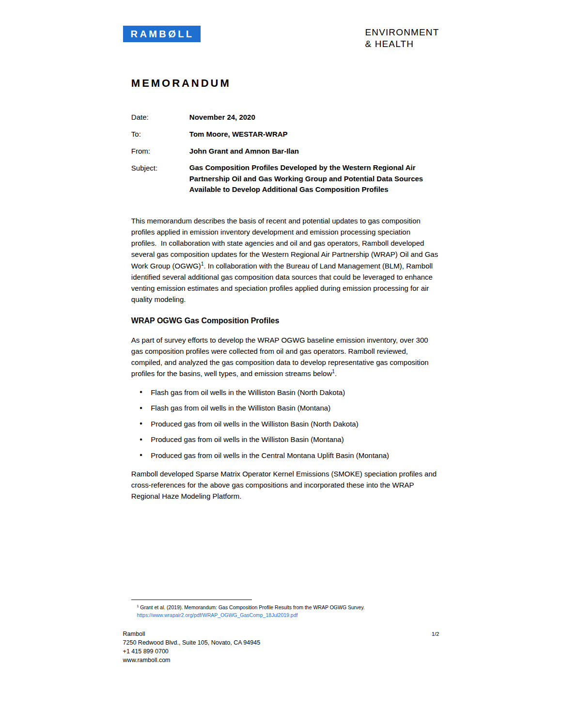RAMBØLL
ENVIRONMENT
& HEALTH
MEMORANDUM
| Date: | November 24, 2020 |
| To: | Tom Moore, WESTAR-WRAP |
| From: | John Grant and Amnon Bar-Ilan |
| Subject: | Gas Composition Profiles Developed by the Western Regional Air Partnership Oil and Gas Working Group and Potential Data Sources Available to Develop Additional Gas Composition Profiles |
This memorandum describes the basis of recent and potential updates to gas composition profiles applied in emission inventory development and emission processing speciation profiles. In collaboration with state agencies and oil and gas operators, Ramboll developed several gas composition updates for the Western Regional Air Partnership (WRAP) Oil and Gas Work Group (OGWG)1. In collaboration with the Bureau of Land Management (BLM), Ramboll identified several additional gas composition data sources that could be leveraged to enhance venting emission estimates and speciation profiles applied during emission processing for air quality modeling.
WRAP OGWG Gas Composition Profiles
As part of survey efforts to develop the WRAP OGWG baseline emission inventory, over 300 gas composition profiles were collected from oil and gas operators. Ramboll reviewed, compiled, and analyzed the gas composition data to develop representative gas composition profiles for the basins, well types, and emission streams below1.
Flash gas from oil wells in the Williston Basin (North Dakota)
Flash gas from oil wells in the Williston Basin (Montana)
Produced gas from oil wells in the Williston Basin (North Dakota)
Produced gas from oil wells in the Williston Basin (Montana)
Produced gas from oil wells in the Central Montana Uplift Basin (Montana)
Ramboll developed Sparse Matrix Operator Kernel Emissions (SMOKE) speciation profiles and cross-references for the above gas compositions and incorporated these into the WRAP Regional Haze Modeling Platform.
1 Grant et al. (2019). Memorandum: Gas Composition Profile Results from the WRAP OGWG Survey.
https://www.wrapair2.org/pdf/WRAP_OGWG_GasComp_18Jul2019.pdf
Ramboll 7250 Redwood Blvd., Suite 105, Novato, CA 94945 +1 415 899 0700 www.ramboll.com
1/2